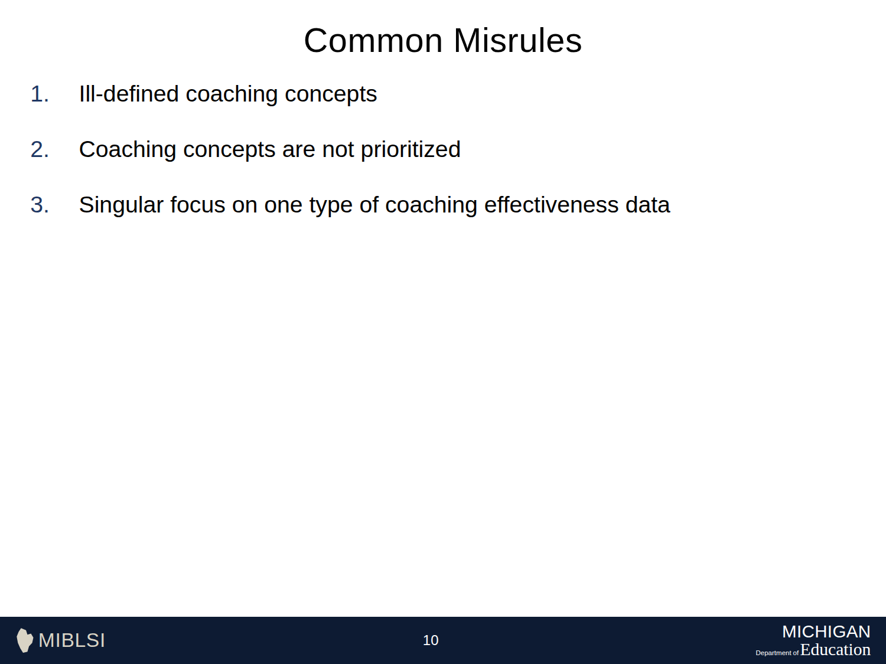Common Misrules
Ill-defined coaching concepts
Coaching concepts are not prioritized
Singular focus on one type of coaching effectiveness data
MIBLSI
10
MICHIGAN
Department of Education